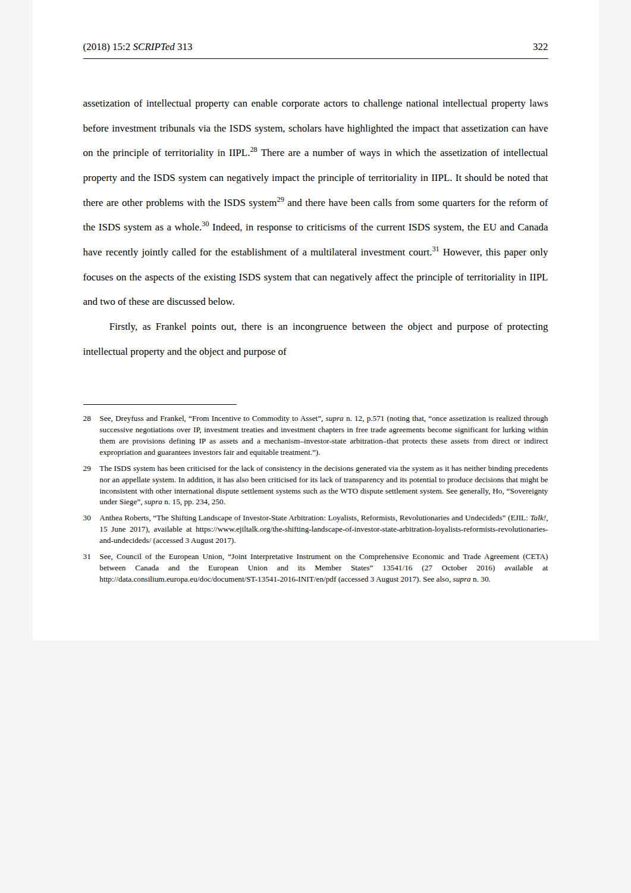(2018) 15:2 SCRIPTed 313 322
assetization of intellectual property can enable corporate actors to challenge national intellectual property laws before investment tribunals via the ISDS system, scholars have highlighted the impact that assetization can have on the principle of territoriality in IIPL.28 There are a number of ways in which the assetization of intellectual property and the ISDS system can negatively impact the principle of territoriality in IIPL. It should be noted that there are other problems with the ISDS system29 and there have been calls from some quarters for the reform of the ISDS system as a whole.30 Indeed, in response to criticisms of the current ISDS system, the EU and Canada have recently jointly called for the establishment of a multilateral investment court.31 However, this paper only focuses on the aspects of the existing ISDS system that can negatively affect the principle of territoriality in IIPL and two of these are discussed below.
Firstly, as Frankel points out, there is an incongruence between the object and purpose of protecting intellectual property and the object and purpose of
28 See, Dreyfuss and Frankel, “From Incentive to Commodity to Asset”, supra n. 12, p.571 (noting that, “once assetization is realized through successive negotiations over IP, investment treaties and investment chapters in free trade agreements become significant for lurking within them are provisions defining IP as assets and a mechanism–investor-state arbitration–that protects these assets from direct or indirect expropriation and guarantees investors fair and equitable treatment.”).
29 The ISDS system has been criticised for the lack of consistency in the decisions generated via the system as it has neither binding precedents nor an appellate system. In addition, it has also been criticised for its lack of transparency and its potential to produce decisions that might be inconsistent with other international dispute settlement systems such as the WTO dispute settlement system. See generally, Ho, “Sovereignty under Siege”, supra n. 15, pp. 234, 250.
30 Anthea Roberts, “The Shifting Landscape of Investor-State Arbitration: Loyalists, Reformists, Revolutionaries and Undecideds” (EJIL: Talk!, 15 June 2017), available at https://www.ejiltalk.org/the-shifting-landscape-of-investor-state-arbitration-loyalists-reformists-revolutionaries-and-undecideds/ (accessed 3 August 2017).
31 See, Council of the European Union, “Joint Interpretative Instrument on the Comprehensive Economic and Trade Agreement (CETA) between Canada and the European Union and its Member States” 13541/16 (27 October 2016) available at http://data.consilium.europa.eu/doc/document/ST-13541-2016-INIT/en/pdf (accessed 3 August 2017). See also, supra n. 30.